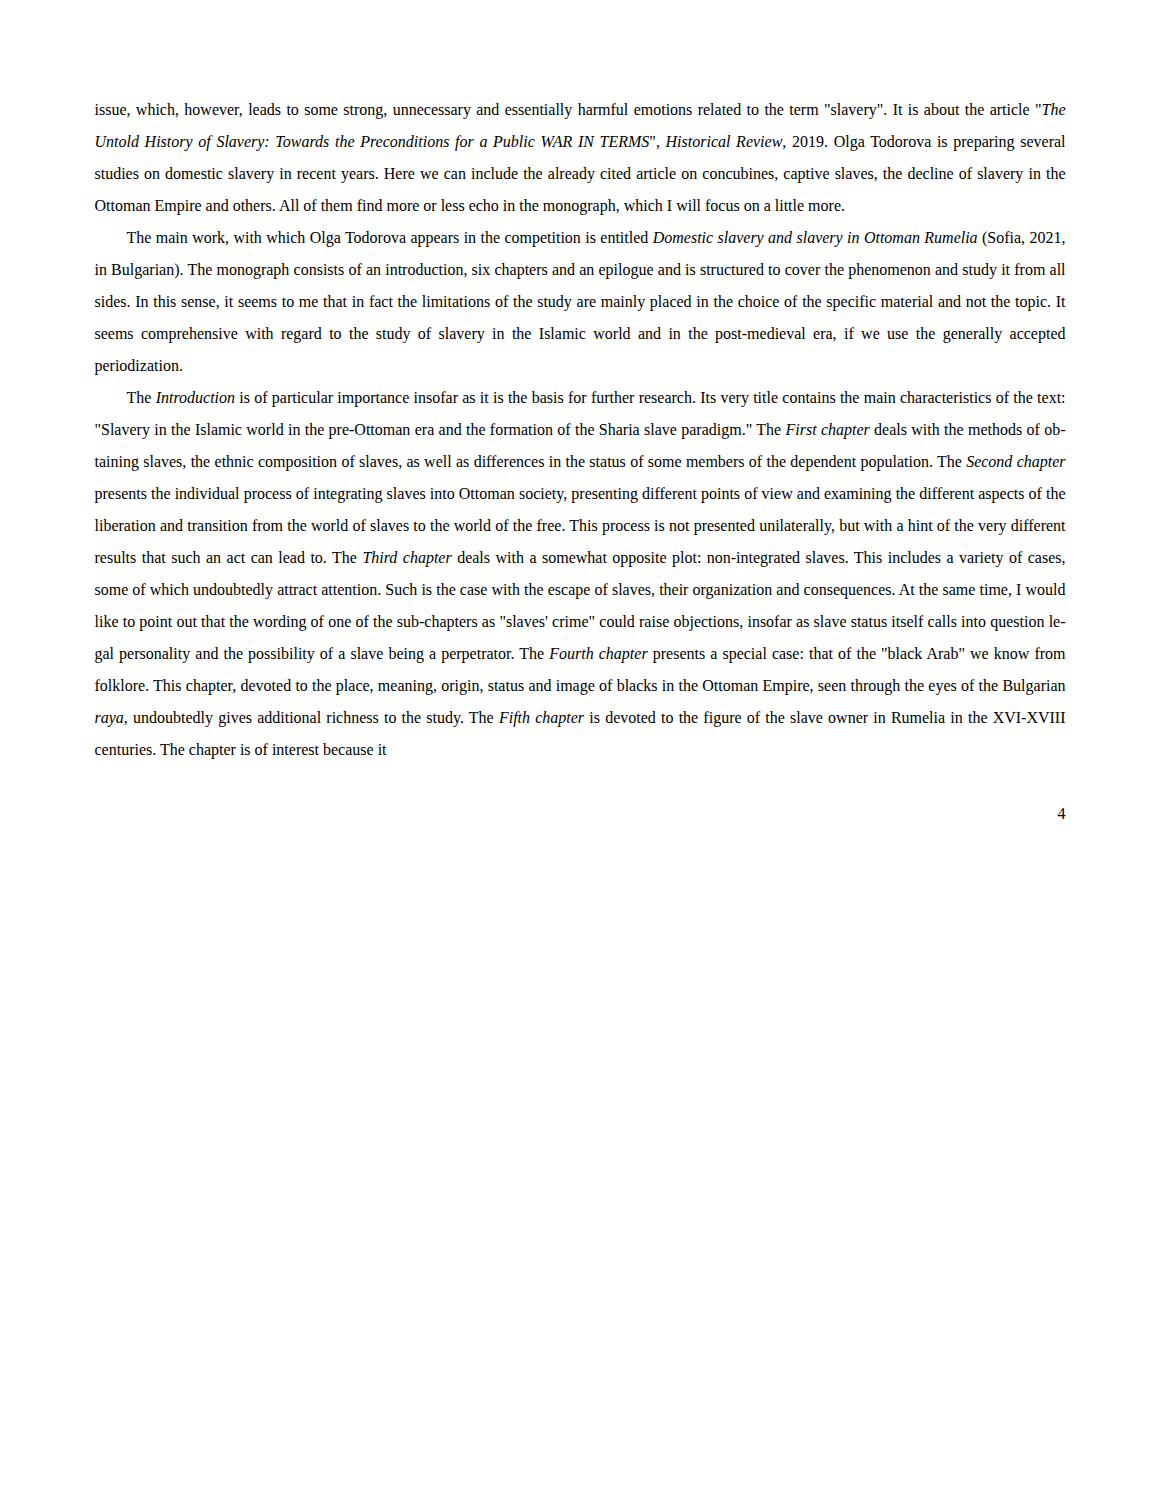issue, which, however, leads to some strong, unnecessary and essentially harmful emotions related to the term "slavery". It is about the article "The Untold History of Slavery: Towards the Preconditions for a Public WAR IN TERMS", Historical Review, 2019. Olga Todorova is preparing several studies on domestic slavery in recent years. Here we can include the already cited article on concubines, captive slaves, the decline of slavery in the Ottoman Empire and others. All of them find more or less echo in the monograph, which I will focus on a little more.
The main work, with which Olga Todorova appears in the competition is entitled Domestic slavery and slavery in Ottoman Rumelia (Sofia, 2021, in Bulgarian). The monograph consists of an introduction, six chapters and an epilogue and is structured to cover the phenomenon and study it from all sides. In this sense, it seems to me that in fact the limitations of the study are mainly placed in the choice of the specific material and not the topic. It seems comprehensive with regard to the study of slavery in the Islamic world and in the post-medieval era, if we use the generally accepted periodization.
The Introduction is of particular importance insofar as it is the basis for further research. Its very title contains the main characteristics of the text: "Slavery in the Islamic world in the pre-Ottoman era and the formation of the Sharia slave paradigm." The First chapter deals with the methods of obtaining slaves, the ethnic composition of slaves, as well as differences in the status of some members of the dependent population. The Second chapter presents the individual process of integrating slaves into Ottoman society, presenting different points of view and examining the different aspects of the liberation and transition from the world of slaves to the world of the free. This process is not presented unilaterally, but with a hint of the very different results that such an act can lead to. The Third chapter deals with a somewhat opposite plot: non-integrated slaves. This includes a variety of cases, some of which undoubtedly attract attention. Such is the case with the escape of slaves, their organization and consequences. At the same time, I would like to point out that the wording of one of the sub-chapters as "slaves' crime" could raise objections, insofar as slave status itself calls into question legal personality and the possibility of a slave being a perpetrator. The Fourth chapter presents a special case: that of the "black Arab" we know from folklore. This chapter, devoted to the place, meaning, origin, status and image of blacks in the Ottoman Empire, seen through the eyes of the Bulgarian raya, undoubtedly gives additional richness to the study. The Fifth chapter is devoted to the figure of the slave owner in Rumelia in the XVI-XVIII centuries. The chapter is of interest because it
4